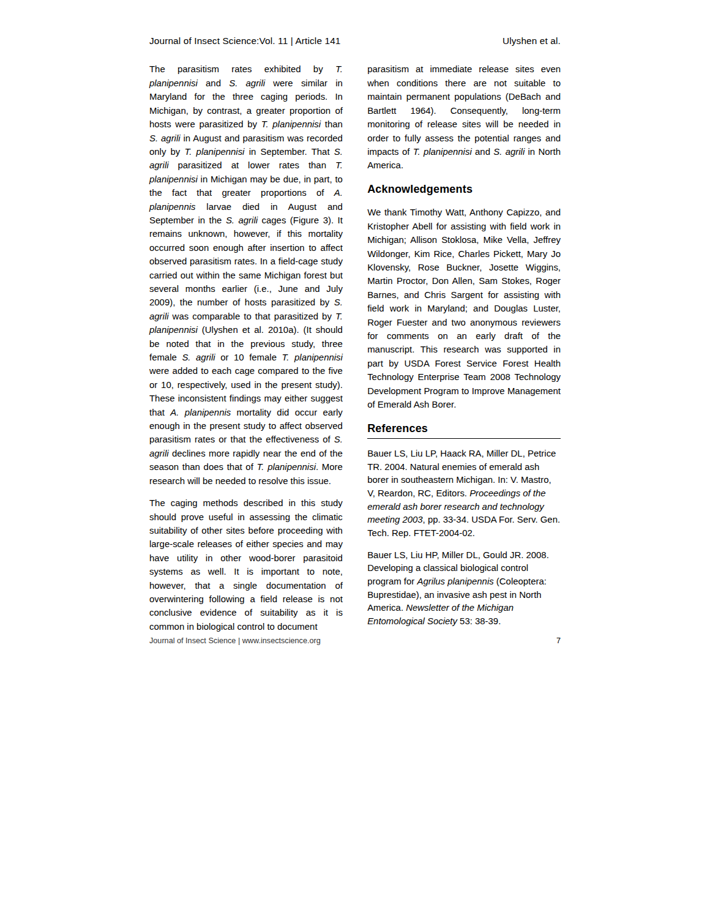Journal of Insect Science:Vol. 11 | Article 141
Ulyshen et al.
The parasitism rates exhibited by T. planipennisi and S. agrili were similar in Maryland for the three caging periods. In Michigan, by contrast, a greater proportion of hosts were parasitized by T. planipennisi than S. agrili in August and parasitism was recorded only by T. planipennisi in September. That S. agrili parasitized at lower rates than T. planipennisi in Michigan may be due, in part, to the fact that greater proportions of A. planipennis larvae died in August and September in the S. agrili cages (Figure 3). It remains unknown, however, if this mortality occurred soon enough after insertion to affect observed parasitism rates. In a field-cage study carried out within the same Michigan forest but several months earlier (i.e., June and July 2009), the number of hosts parasitized by S. agrili was comparable to that parasitized by T. planipennisi (Ulyshen et al. 2010a). (It should be noted that in the previous study, three female S. agrili or 10 female T. planipennisi were added to each cage compared to the five or 10, respectively, used in the present study). These inconsistent findings may either suggest that A. planipennis mortality did occur early enough in the present study to affect observed parasitism rates or that the effectiveness of S. agrili declines more rapidly near the end of the season than does that of T. planipennisi. More research will be needed to resolve this issue.
The caging methods described in this study should prove useful in assessing the climatic suitability of other sites before proceeding with large-scale releases of either species and may have utility in other wood-borer parasitoid systems as well. It is important to note, however, that a single documentation of overwintering following a field release is not conclusive evidence of suitability as it is common in biological control to document
parasitism at immediate release sites even when conditions there are not suitable to maintain permanent populations (DeBach and Bartlett 1964). Consequently, long-term monitoring of release sites will be needed in order to fully assess the potential ranges and impacts of T. planipennisi and S. agrili in North America.
Acknowledgements
We thank Timothy Watt, Anthony Capizzo, and Kristopher Abell for assisting with field work in Michigan; Allison Stoklosa, Mike Vella, Jeffrey Wildonger, Kim Rice, Charles Pickett, Mary Jo Klovensky, Rose Buckner, Josette Wiggins, Martin Proctor, Don Allen, Sam Stokes, Roger Barnes, and Chris Sargent for assisting with field work in Maryland; and Douglas Luster, Roger Fuester and two anonymous reviewers for comments on an early draft of the manuscript. This research was supported in part by USDA Forest Service Forest Health Technology Enterprise Team 2008 Technology Development Program to Improve Management of Emerald Ash Borer.
References
Bauer LS, Liu LP, Haack RA, Miller DL, Petrice TR. 2004. Natural enemies of emerald ash borer in southeastern Michigan. In: V. Mastro, V, Reardon, RC, Editors. Proceedings of the emerald ash borer research and technology meeting 2003, pp. 33-34. USDA For. Serv. Gen. Tech. Rep. FTET-2004-02.
Bauer LS, Liu HP, Miller DL, Gould JR. 2008. Developing a classical biological control program for Agrilus planipennis (Coleoptera: Buprestidae), an invasive ash pest in North America. Newsletter of the Michigan Entomological Society 53: 38-39.
Journal of Insect Science | www.insectscience.org
7